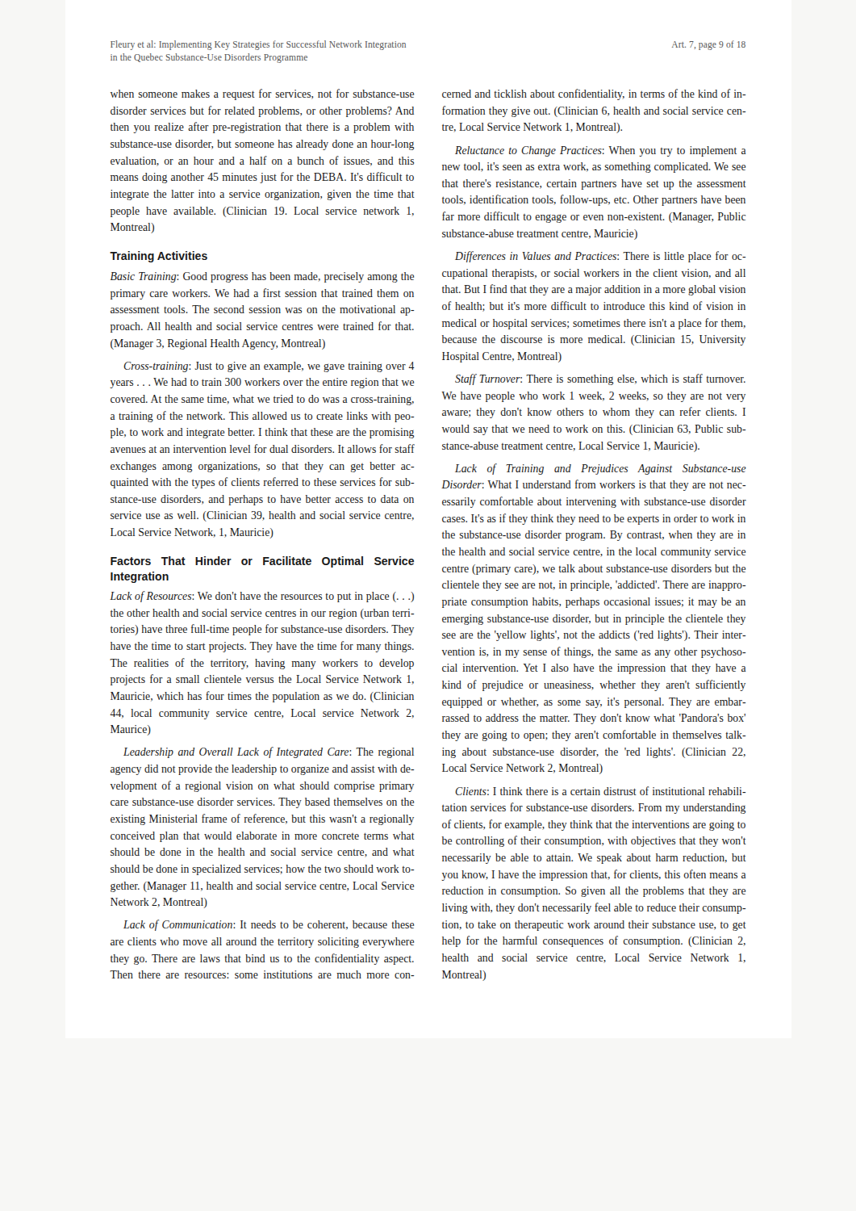Fleury et al: Implementing Key Strategies for Successful Network Integration
in the Quebec Substance-Use Disorders Programme
Art. 7, page 9 of 18
when someone makes a request for services, not for substance-use disorder services but for related problems, or other problems? And then you realize after pre-registration that there is a problem with substance-use disorder, but someone has already done an hour-long evaluation, or an hour and a half on a bunch of issues, and this means doing another 45 minutes just for the DEBA. It's difficult to integrate the latter into a service organization, given the time that people have available. (Clinician 19. Local service network 1, Montreal)
Training Activities
Basic Training: Good progress has been made, precisely among the primary care workers. We had a first session that trained them on assessment tools. The second session was on the motivational approach. All health and social service centres were trained for that. (Manager 3, Regional Health Agency, Montreal)
Cross-training: Just to give an example, we gave training over 4 years . . . We had to train 300 workers over the entire region that we covered. At the same time, what we tried to do was a cross-training, a training of the network. This allowed us to create links with people, to work and integrate better. I think that these are the promising avenues at an intervention level for dual disorders. It allows for staff exchanges among organizations, so that they can get better acquainted with the types of clients referred to these services for substance-use disorders, and perhaps to have better access to data on service use as well. (Clinician 39, health and social service centre, Local Service Network, 1, Mauricie)
Factors That Hinder or Facilitate Optimal Service Integration
Lack of Resources: We don't have the resources to put in place (. . .) the other health and social service centres in our region (urban territories) have three full-time people for substance-use disorders. They have the time to start projects. They have the time for many things. The realities of the territory, having many workers to develop projects for a small clientele versus the Local Service Network 1, Mauricie, which has four times the population as we do. (Clinician 44, local community service centre, Local service Network 2, Maurice)
Leadership and Overall Lack of Integrated Care: The regional agency did not provide the leadership to organize and assist with development of a regional vision on what should comprise primary care substance-use disorder services. They based themselves on the existing Ministerial frame of reference, but this wasn't a regionally conceived plan that would elaborate in more concrete terms what should be done in the health and social service centre, and what should be done in specialized services; how the two should work together. (Manager 11, health and social service centre, Local Service Network 2, Montreal)
Lack of Communication: It needs to be coherent, because these are clients who move all around the territory soliciting everywhere they go. There are laws that bind us to the confidentiality aspect. Then there are resources: some institutions are much more concerned and ticklish about confidentiality, in terms of the kind of information they give out. (Clinician 6, health and social service centre, Local Service Network 1, Montreal).
Reluctance to Change Practices: When you try to implement a new tool, it's seen as extra work, as something complicated. We see that there's resistance, certain partners have set up the assessment tools, identification tools, follow-ups, etc. Other partners have been far more difficult to engage or even non-existent. (Manager, Public substance-abuse treatment centre, Mauricie)
Differences in Values and Practices: There is little place for occupational therapists, or social workers in the client vision, and all that. But I find that they are a major addition in a more global vision of health; but it's more difficult to introduce this kind of vision in medical or hospital services; sometimes there isn't a place for them, because the discourse is more medical. (Clinician 15, University Hospital Centre, Montreal)
Staff Turnover: There is something else, which is staff turnover. We have people who work 1 week, 2 weeks, so they are not very aware; they don't know others to whom they can refer clients. I would say that we need to work on this. (Clinician 63, Public substance-abuse treatment centre, Local Service 1, Mauricie).
Lack of Training and Prejudices Against Substance-use Disorder: What I understand from workers is that they are not necessarily comfortable about intervening with substance-use disorder cases. It's as if they think they need to be experts in order to work in the substance-use disorder program. By contrast, when they are in the health and social service centre, in the local community service centre (primary care), we talk about substance-use disorders but the clientele they see are not, in principle, 'addicted'. There are inappropriate consumption habits, perhaps occasional issues; it may be an emerging substance-use disorder, but in principle the clientele they see are the 'yellow lights', not the addicts ('red lights'). Their intervention is, in my sense of things, the same as any other psychosocial intervention. Yet I also have the impression that they have a kind of prejudice or uneasiness, whether they aren't sufficiently equipped or whether, as some say, it's personal. They are embarrassed to address the matter. They don't know what 'Pandora's box' they are going to open; they aren't comfortable in themselves talking about substance-use disorder, the 'red lights'. (Clinician 22, Local Service Network 2, Montreal)
Clients: I think there is a certain distrust of institutional rehabilitation services for substance-use disorders. From my understanding of clients, for example, they think that the interventions are going to be controlling of their consumption, with objectives that they won't necessarily be able to attain. We speak about harm reduction, but you know, I have the impression that, for clients, this often means a reduction in consumption. So given all the problems that they are living with, they don't necessarily feel able to reduce their consumption, to take on therapeutic work around their substance use, to get help for the harmful consequences of consumption. (Clinician 2, health and social service centre, Local Service Network 1, Montreal)